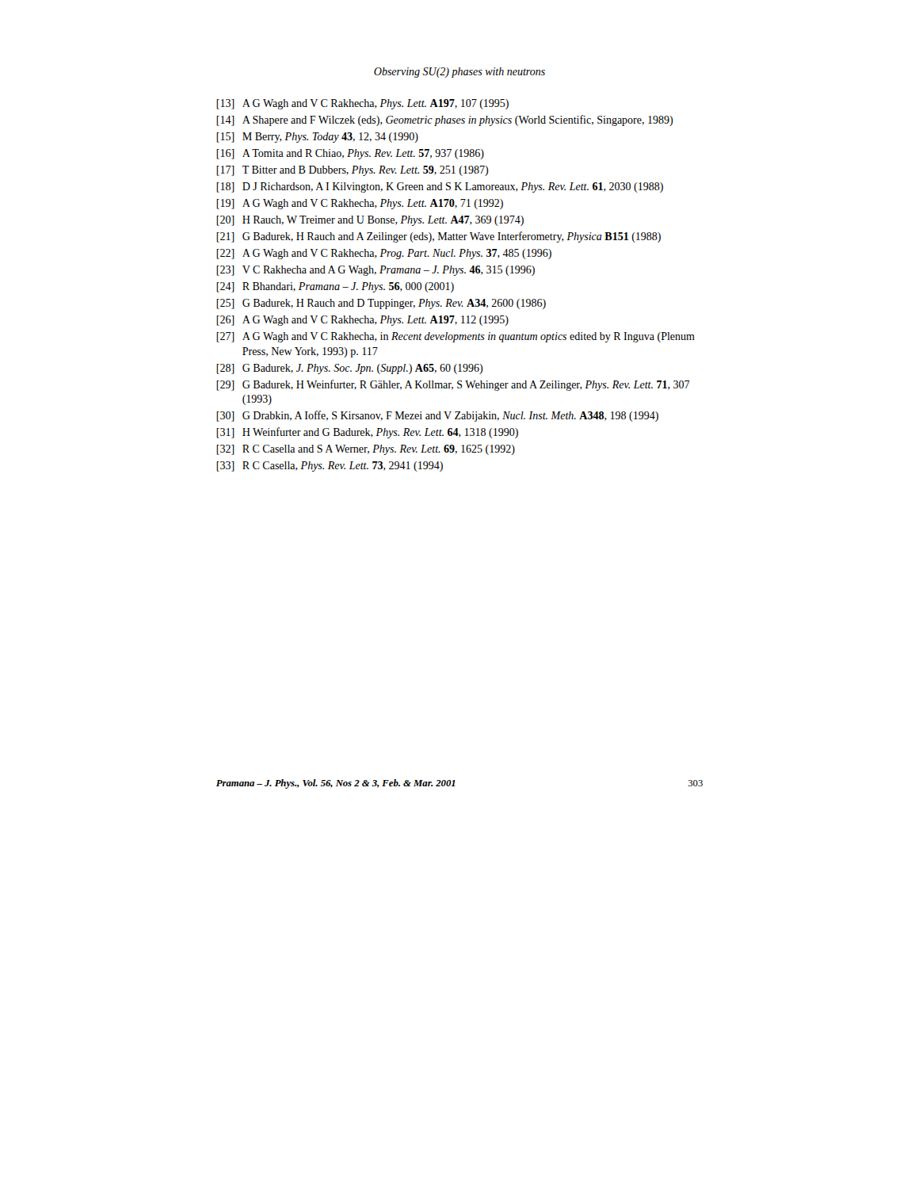Observing SU(2) phases with neutrons
[13] A G Wagh and V C Rakhecha, Phys. Lett. A197, 107 (1995)
[14] A Shapere and F Wilczek (eds), Geometric phases in physics (World Scientific, Singapore, 1989)
[15] M Berry, Phys. Today 43, 12, 34 (1990)
[16] A Tomita and R Chiao, Phys. Rev. Lett. 57, 937 (1986)
[17] T Bitter and B Dubbers, Phys. Rev. Lett. 59, 251 (1987)
[18] D J Richardson, A I Kilvington, K Green and S K Lamoreaux, Phys. Rev. Lett. 61, 2030 (1988)
[19] A G Wagh and V C Rakhecha, Phys. Lett. A170, 71 (1992)
[20] H Rauch, W Treimer and U Bonse, Phys. Lett. A47, 369 (1974)
[21] G Badurek, H Rauch and A Zeilinger (eds), Matter Wave Interferometry, Physica B151 (1988)
[22] A G Wagh and V C Rakhecha, Prog. Part. Nucl. Phys. 37, 485 (1996)
[23] V C Rakhecha and A G Wagh, Pramana – J. Phys. 46, 315 (1996)
[24] R Bhandari, Pramana – J. Phys. 56, 000 (2001)
[25] G Badurek, H Rauch and D Tuppinger, Phys. Rev. A34, 2600 (1986)
[26] A G Wagh and V C Rakhecha, Phys. Lett. A197, 112 (1995)
[27] A G Wagh and V C Rakhecha, in Recent developments in quantum optics edited by R Inguva (Plenum Press, New York, 1993) p. 117
[28] G Badurek, J. Phys. Soc. Jpn. (Suppl.) A65, 60 (1996)
[29] G Badurek, H Weinfurter, R Gähler, A Kollmar, S Wehinger and A Zeilinger, Phys. Rev. Lett. 71, 307 (1993)
[30] G Drabkin, A Ioffe, S Kirsanov, F Mezei and V Zabijakin, Nucl. Inst. Meth. A348, 198 (1994)
[31] H Weinfurter and G Badurek, Phys. Rev. Lett. 64, 1318 (1990)
[32] R C Casella and S A Werner, Phys. Rev. Lett. 69, 1625 (1992)
[33] R C Casella, Phys. Rev. Lett. 73, 2941 (1994)
Pramana – J. Phys., Vol. 56, Nos 2 & 3, Feb. & Mar. 2001 303